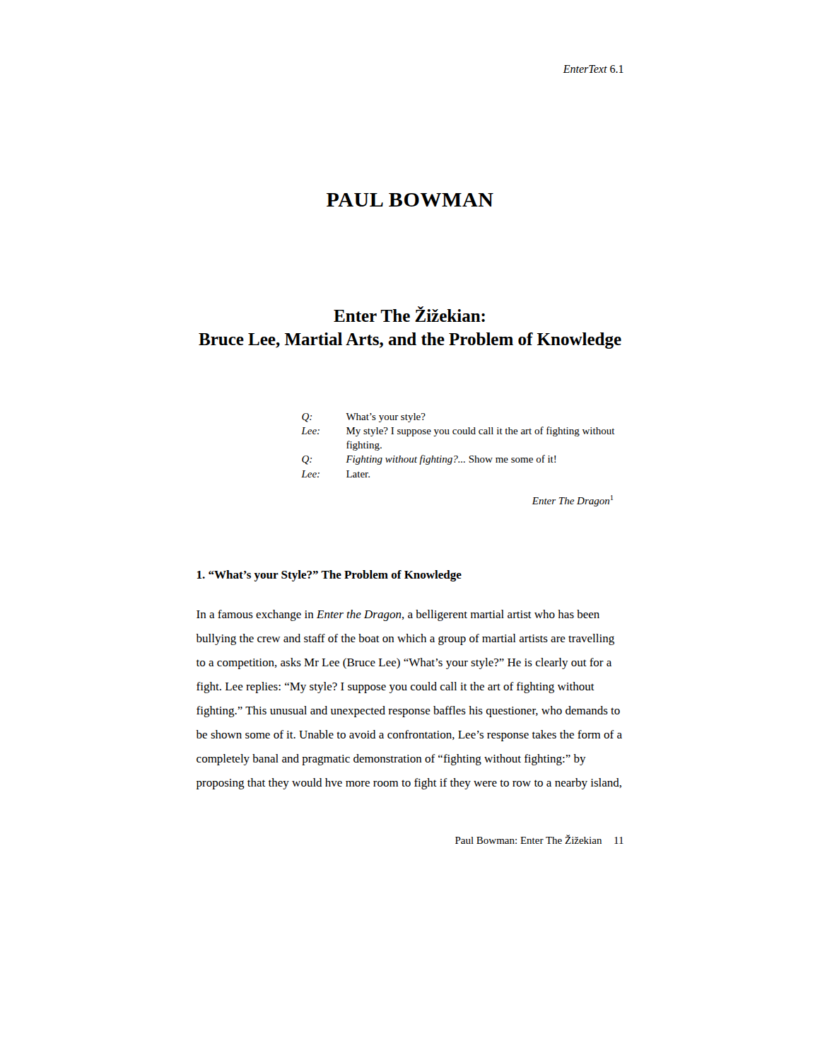EnterText 6.1
PAUL BOWMAN
Enter The Žižekian:
Bruce Lee, Martial Arts, and the Problem of Knowledge
| Q: | What’s your style? |
| Lee: | My style? I suppose you could call it the art of fighting without fighting. |
| Q: | Fighting without fighting?... Show me some of it! |
| Lee: | Later. |
Enter The Dragon1
1. “What’s your Style?” The Problem of Knowledge
In a famous exchange in Enter the Dragon, a belligerent martial artist who has been bullying the crew and staff of the boat on which a group of martial artists are travelling to a competition, asks Mr Lee (Bruce Lee) “What’s your style?” He is clearly out for a fight. Lee replies: “My style? I suppose you could call it the art of fighting without fighting.” This unusual and unexpected response baffles his questioner, who demands to be shown some of it. Unable to avoid a confrontation, Lee’s response takes the form of a completely banal and pragmatic demonstration of “fighting without fighting:” by proposing that they would hve more room to fight if they were to row to a nearby island,
Paul Bowman: Enter The Žižekian11